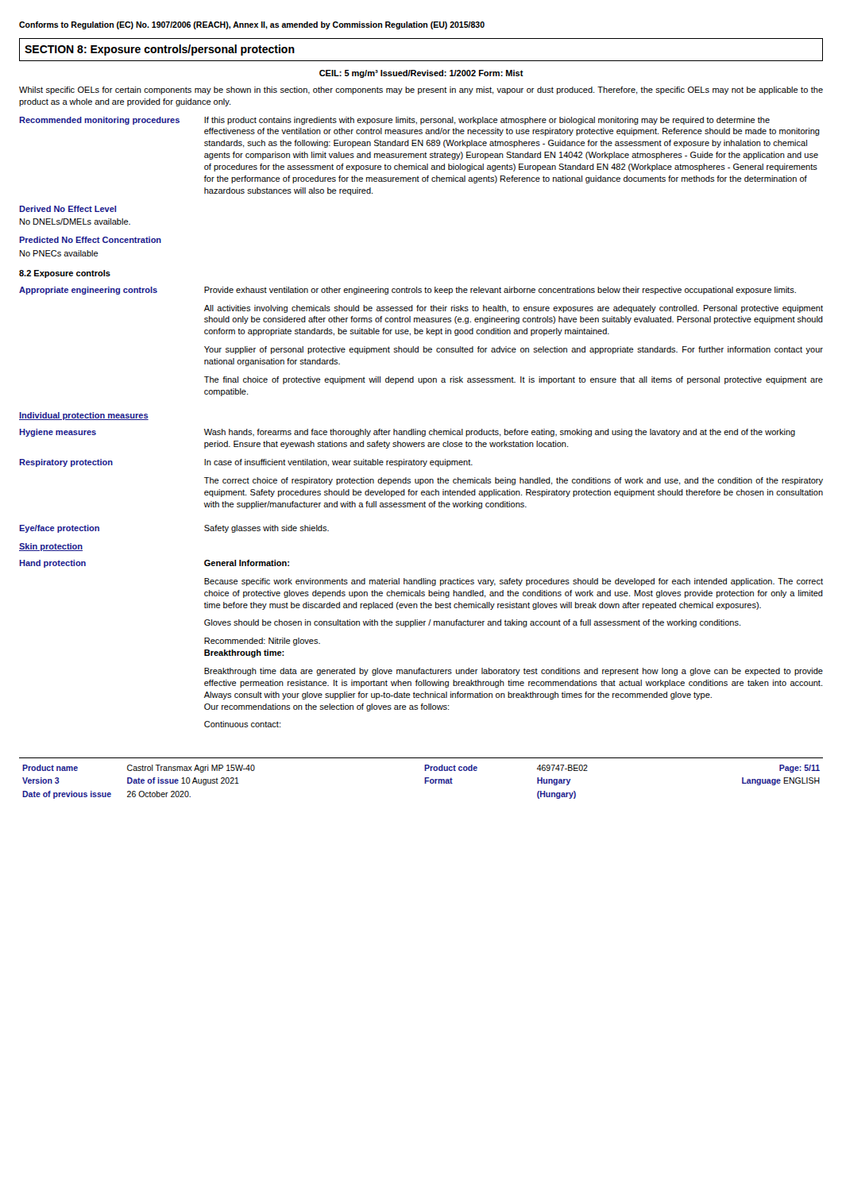Conforms to Regulation (EC) No. 1907/2006 (REACH), Annex II, as amended by Commission Regulation (EU) 2015/830
SECTION 8: Exposure controls/personal protection
CEIL: 5 mg/m³ Issued/Revised: 1/2002 Form: Mist
Whilst specific OELs for certain components may be shown in this section, other components may be present in any mist, vapour or dust produced. Therefore, the specific OELs may not be applicable to the product as a whole and are provided for guidance only.
| Recommended monitoring procedures | If this product contains ingredients with exposure limits, personal, workplace atmosphere or biological monitoring may be required to determine the effectiveness of the ventilation or other control measures and/or the necessity to use respiratory protective equipment. Reference should be made to monitoring standards, such as the following: European Standard EN 689 (Workplace atmospheres - Guidance for the assessment of exposure by inhalation to chemical agents for comparison with limit values and measurement strategy) European Standard EN 14042 (Workplace atmospheres - Guide for the application and use of procedures for the assessment of exposure to chemical and biological agents) European Standard EN 482 (Workplace atmospheres - General requirements for the performance of procedures for the measurement of chemical agents) Reference to national guidance documents for methods for the determination of hazardous substances will also be required. |
Derived No Effect Level
No DNELs/DMELs available.
Predicted No Effect Concentration
No PNECs available
8.2 Exposure controls
| Appropriate engineering controls | Provide exhaust ventilation or other engineering controls to keep the relevant airborne concentrations below their respective occupational exposure limits. All activities involving chemicals should be assessed for their risks to health, to ensure exposures are adequately controlled. Personal protective equipment should only be considered after other forms of control measures (e.g. engineering controls) have been suitably evaluated. Personal protective equipment should conform to appropriate standards, be suitable for use, be kept in good condition and properly maintained. Your supplier of personal protective equipment should be consulted for advice on selection and appropriate standards. For further information contact your national organisation for standards. The final choice of protective equipment will depend upon a risk assessment. It is important to ensure that all items of personal protective equipment are compatible. |
Individual protection measures
| Hygiene measures | Wash hands, forearms and face thoroughly after handling chemical products, before eating, smoking and using the lavatory and at the end of the working period. Ensure that eyewash stations and safety showers are close to the workstation location. |
| Respiratory protection | In case of insufficient ventilation, wear suitable respiratory equipment. The correct choice of respiratory protection depends upon the chemicals being handled, the conditions of work and use, and the condition of the respiratory equipment. Safety procedures should be developed for each intended application. Respiratory protection equipment should therefore be chosen in consultation with the supplier/manufacturer and with a full assessment of the working conditions. |
| Eye/face protection | Safety glasses with side shields. |
Skin protection
| Hand protection | General Information: Because specific work environments and material handling practices vary, safety procedures should be developed for each intended application. The correct choice of protective gloves depends upon the chemicals being handled, and the conditions of work and use. Most gloves provide protection for only a limited time before they must be discarded and replaced (even the best chemically resistant gloves will break down after repeated chemical exposures). Gloves should be chosen in consultation with the supplier / manufacturer and taking account of a full assessment of the working conditions. Recommended: Nitrile gloves. Breakthrough time: Breakthrough time data are generated by glove manufacturers under laboratory test conditions and represent how long a glove can be expected to provide effective permeation resistance. It is important when following breakthrough time recommendations that actual workplace conditions are taken into account. Always consult with your glove supplier for up-to-date technical information on breakthrough times for the recommended glove type. Our recommendations on the selection of gloves are as follows: Continuous contact: |
| Product name | Castrol Transmax Agri MP 15W-40 | Product code | 469747-BE02 | Page: 5/11 |
| Version 3 | Date of issue 10 August 2021 | Format | Hungary | Language ENGLISH |
| Date of previous issue | 26 October 2020. | | (Hungary) | |